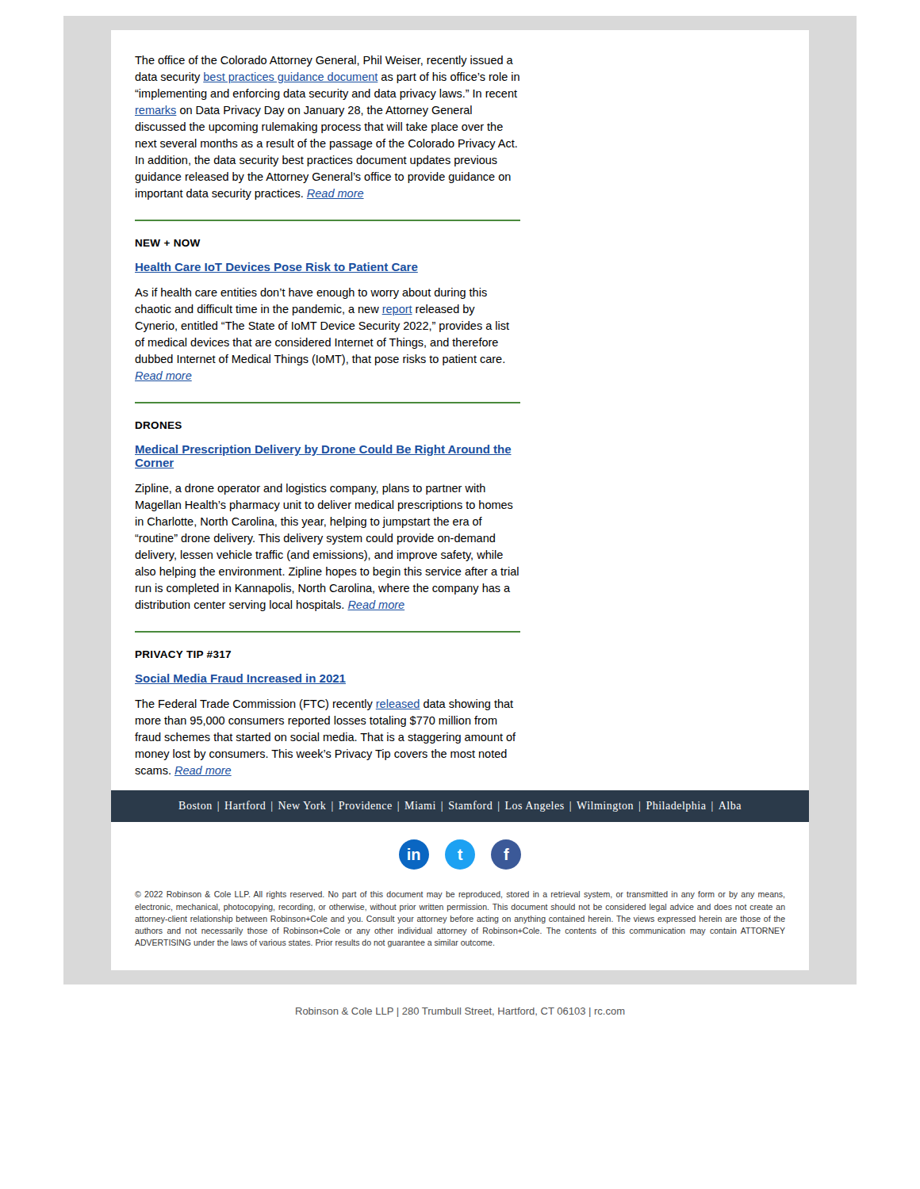The office of the Colorado Attorney General, Phil Weiser, recently issued a data security best practices guidance document as part of his office’s role in “implementing and enforcing data security and data privacy laws.” In recent remarks on Data Privacy Day on January 28, the Attorney General discussed the upcoming rulemaking process that will take place over the next several months as a result of the passage of the Colorado Privacy Act. In addition, the data security best practices document updates previous guidance released by the Attorney General’s office to provide guidance on important data security practices. Read more
NEW + NOW
Health Care IoT Devices Pose Risk to Patient Care
As if health care entities don’t have enough to worry about during this chaotic and difficult time in the pandemic, a new report released by Cynerio, entitled “The State of IoMT Device Security 2022,” provides a list of medical devices that are considered Internet of Things, and therefore dubbed Internet of Medical Things (IoMT), that pose risks to patient care. Read more
DRONES
Medical Prescription Delivery by Drone Could Be Right Around the Corner
Zipline, a drone operator and logistics company, plans to partner with Magellan Health’s pharmacy unit to deliver medical prescriptions to homes in Charlotte, North Carolina, this year, helping to jumpstart the era of “routine” drone delivery. This delivery system could provide on-demand delivery, lessen vehicle traffic (and emissions), and improve safety, while also helping the environment. Zipline hopes to begin this service after a trial run is completed in Kannapolis, North Carolina, where the company has a distribution center serving local hospitals. Read more
PRIVACY TIP #317
Social Media Fraud Increased in 2021
The Federal Trade Commission (FTC) recently released data showing that more than 95,000 consumers reported losses totaling $770 million from fraud schemes that started on social media. That is a staggering amount of money lost by consumers. This week’s Privacy Tip covers the most noted scams. Read more
Boston|Hartford|New York|Providence|Miami|Stamford|Los Angeles|Wilmington|Philadelphia|Alba
in t f
© 2022 Robinson & Cole LLP. All rights reserved. No part of this document may be reproduced, stored in a retrieval system, or transmitted in any form or by any means, electronic, mechanical, photocopying, recording, or otherwise, without prior written permission. This document should not be considered legal advice and does not create an attorney-client relationship between Robinson+Cole and you. Consult your attorney before acting on anything contained herein. The views expressed herein are those of the authors and not necessarily those of Robinson+Cole or any other individual attorney of Robinson+Cole. The contents of this communication may contain ATTORNEY ADVERTISING under the laws of various states. Prior results do not guarantee a similar outcome.
Robinson & Cole LLP | 280 Trumbull Street, Hartford, CT 06103 | rc.com